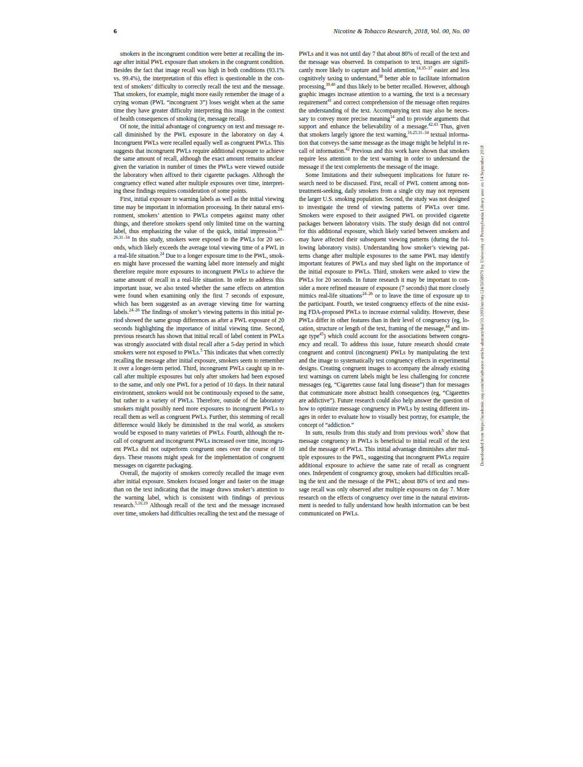6
Nicotine & Tobacco Research, 2018, Vol. 00, No. 00
Downloaded from https://academic.oup.com/ntr/advance-article-abstract/doi/10.1093/ntr/nty124/5038970 by University of Pennsylvania Library user on 14 September 2018
smokers in the incongruent condition were better at recalling the image after initial PWL exposure than smokers in the congruent condition. Besides the fact that image recall was high in both conditions (93.1% vs. 99.4%), the interpretation of this effect is questionable in the context of smokers’ difficulty to correctly recall the text and the message. That smokers, for example, might more easily remember the image of a crying woman (PWL “incongruent 3”) loses weight when at the same time they have greater difficulty interpreting this image in the context of health consequences of smoking (ie, message recall).
Of note, the initial advantage of congruency on text and message recall diminished by the PWL exposure in the laboratory on day 4. Incongruent PWLs were recalled equally well as congruent PWLs. This suggests that incongruent PWLs require additional exposure to achieve the same amount of recall, although the exact amount remains unclear given the variation in number of times the PWLs were viewed outside the laboratory when affixed to their cigarette packages. Although the congruency effect waned after multiple exposures over time, interpreting these findings requires consideration of some points.
First, initial exposure to warning labels as well as the initial viewing time may be important in information processing. In their natural environment, smokers’ attention to PWLs competes against many other things, and therefore smokers spend only limited time on the warning label, thus emphasizing the value of the quick, initial impression.24–26,31–34 In this study, smokers were exposed to the PWLs for 20 seconds, which likely exceeds the average total viewing time of a PWL in a real-life situation.24 Due to a longer exposure time to the PWL, smokers might have processed the warning label more intensely and might therefore require more exposures to incongruent PWLs to achieve the same amount of recall in a real-life situation. In order to address this important issue, we also tested whether the same effects on attention were found when examining only the first 7 seconds of exposure, which has been suggested as an average viewing time for warning labels.24–26 The findings of smoker’s viewing patterns in this initial period showed the same group differences as after a PWL exposure of 20 seconds highlighting the importance of initial viewing time. Second, previous research has shown that initial recall of label content in PWLs was strongly associated with distal recall after a 5-day period in which smokers were not exposed to PWLs.5 This indicates that when correctly recalling the message after initial exposure, smokers seem to remember it over a longer-term period. Third, incongruent PWLs caught up in recall after multiple exposures but only after smokers had been exposed to the same, and only one PWL for a period of 10 days. In their natural environment, smokers would not be continuously exposed to the same, but rather to a variety of PWLs. Therefore, outside of the laboratory smokers might possibly need more exposures to incongruent PWLs to recall them as well as congruent PWLs. Further, this stemming of recall difference would likely be diminished in the real world, as smokers would be exposed to many varieties of PWLs. Fourth, although the recall of congruent and incongruent PWLs increased over time, incongruent PWLs did not outperform congruent ones over the course of 10 days. These reasons might speak for the implementation of congruent messages on cigarette packaging.
Overall, the majority of smokers correctly recalled the image even after initial exposure. Smokers focused longer and faster on the image than on the text indicating that the image draws smoker’s attention to the warning label, which is consistent with findings of previous research.5,16,19 Although recall of the text and the message increased over time, smokers had difficulties recalling the text and the message of PWLs and it was not until day 7 that about 80% of recall of the text and the message was observed. In comparison to text, images are significantly more likely to capture and hold attention,14,35–37 easier and less cognitively taxing to understand,38 better able to facilitate information processing,39,40 and thus likely to be better recalled. However, although graphic images increase attention to a warning, the text is a necessary requirement41 and correct comprehension of the message often requires the understanding of the text. Accompanying text may also be necessary to convey more precise meaning14 and to provide arguments that support and enhance the believability of a message.42,43 Thus, given that smokers largely ignore the text warning,16,25,31–34 textual information that conveys the same message as the image might be helpful in recall of information.42 Previous and this work have shown that smokers require less attention to the text warning in order to understand the message if the text complements the message of the image.
Some limitations and their subsequent implications for future research need to be discussed. First, recall of PWL content among nontreatment-seeking, daily smokers from a single city may not represent the larger U.S. smoking population. Second, the study was not designed to investigate the trend of viewing patterns of PWLs over time. Smokers were exposed to their assigned PWL on provided cigarette packages between laboratory visits. The study design did not control for this additional exposure, which likely varied between smokers and may have affected their subsequent viewing patterns (during the following laboratory visits). Understanding how smoker’s viewing patterns change after multiple exposures to the same PWL may identify important features of PWLs and may shed light on the importance of the initial exposure to PWLs. Third, smokers were asked to view the PWLs for 20 seconds. In future research it may be important to consider a more refined measure of exposure (7 seconds) that more closely mimics real-life situations24–26 or to leave the time of exposure up to the participant. Fourth, we tested congruency effects of the nine existing FDA-proposed PWLs to increase external validity. However, these PWLs differ in other features than in their level of congruency (eg, location, structure or length of the text, framing of the message,44 and image type45) which could account for the associations between congruency and recall. To address this issue, future research should create congruent and control (incongruent) PWLs by manipulating the text and the image to systematically test congruency effects in experimental designs. Creating congruent images to accompany the already existing text warnings on current labels might be less challenging for concrete messages (eg, “Cigarettes cause fatal lung disease”) than for messages that communicate more abstract health consequences (eg, “Cigarettes are addictive”). Future research could also help answer the question of how to optimize message congruency in PWLs by testing different images in order to evaluate how to visually best portray, for example, the concept of “addiction.”
In sum, results from this study and from previous work5 show that message congruency in PWLs is beneficial to initial recall of the text and the message of PWLs. This initial advantage diminishes after multiple exposures to the PWL, suggesting that incongruent PWLs require additional exposure to achieve the same rate of recall as congruent ones. Independent of congruency group, smokers had difficulties recalling the text and the message of the PWL; about 80% of text and message recall was only observed after multiple exposures on day 7. More research on the effects of congruency over time in the natural environment is needed to fully understand how health information can be best communicated on PWLs.